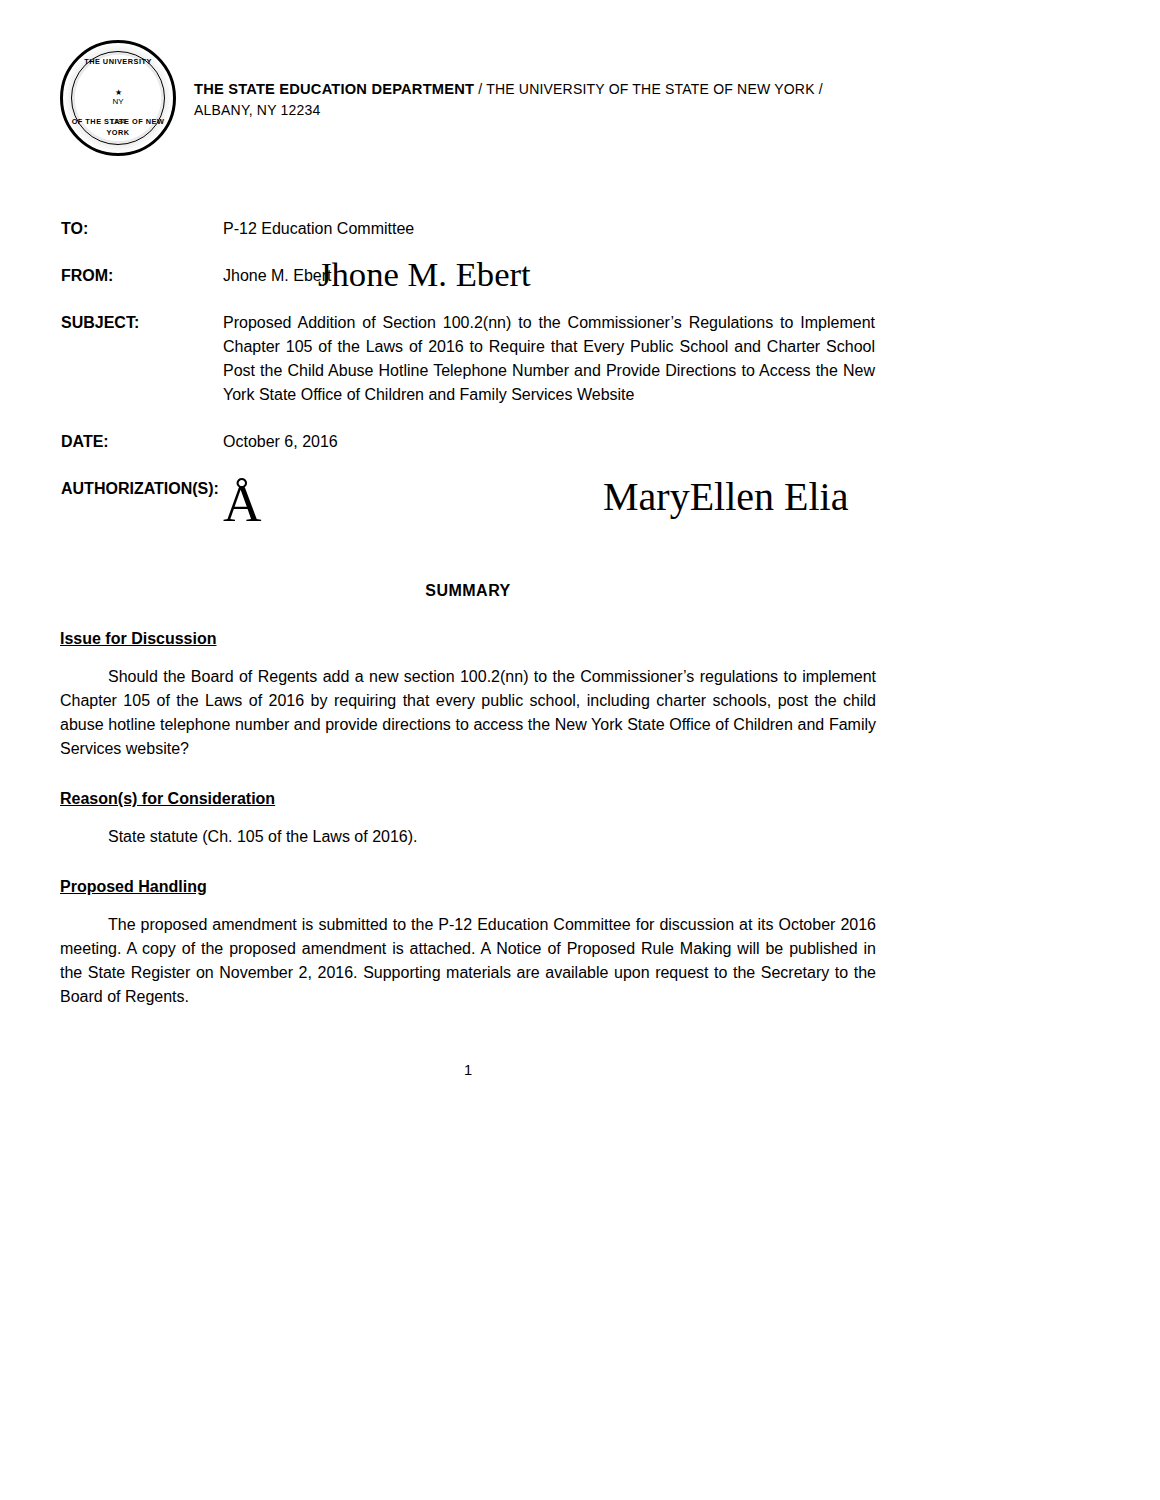THE UNIVERSITY
★
NY
1784
OF THE STATE OF NEW YORK
THE STATE EDUCATION DEPARTMENT / THE UNIVERSITY OF THE STATE OF NEW YORK / ALBANY, NY 12234
| TO: | P-12 Education Committee |
| FROM: | Jhone M. Ebert Jhone M. Ebert |
| SUBJECT: | Proposed Addition of Section 100.2(nn) to the Commissioner’s Regulations to Implement Chapter 105 of the Laws of 2016 to Require that Every Public School and Charter School Post the Child Abuse Hotline Telephone Number and Provide Directions to Access the New York State Office of Children and Family Services Website |
| DATE: | October 6, 2016 |
| AUTHORIZATION(S): | Å MaryEllen Elia |
SUMMARY
Issue for Discussion
Should the Board of Regents add a new section 100.2(nn) to the Commissioner’s regulations to implement Chapter 105 of the Laws of 2016 by requiring that every public school, including charter schools, post the child abuse hotline telephone number and provide directions to access the New York State Office of Children and Family Services website?
Reason(s) for Consideration
State statute (Ch. 105 of the Laws of 2016).
Proposed Handling
The proposed amendment is submitted to the P-12 Education Committee for discussion at its October 2016 meeting. A copy of the proposed amendment is attached. A Notice of Proposed Rule Making will be published in the State Register on November 2, 2016. Supporting materials are available upon request to the Secretary to the Board of Regents.
1